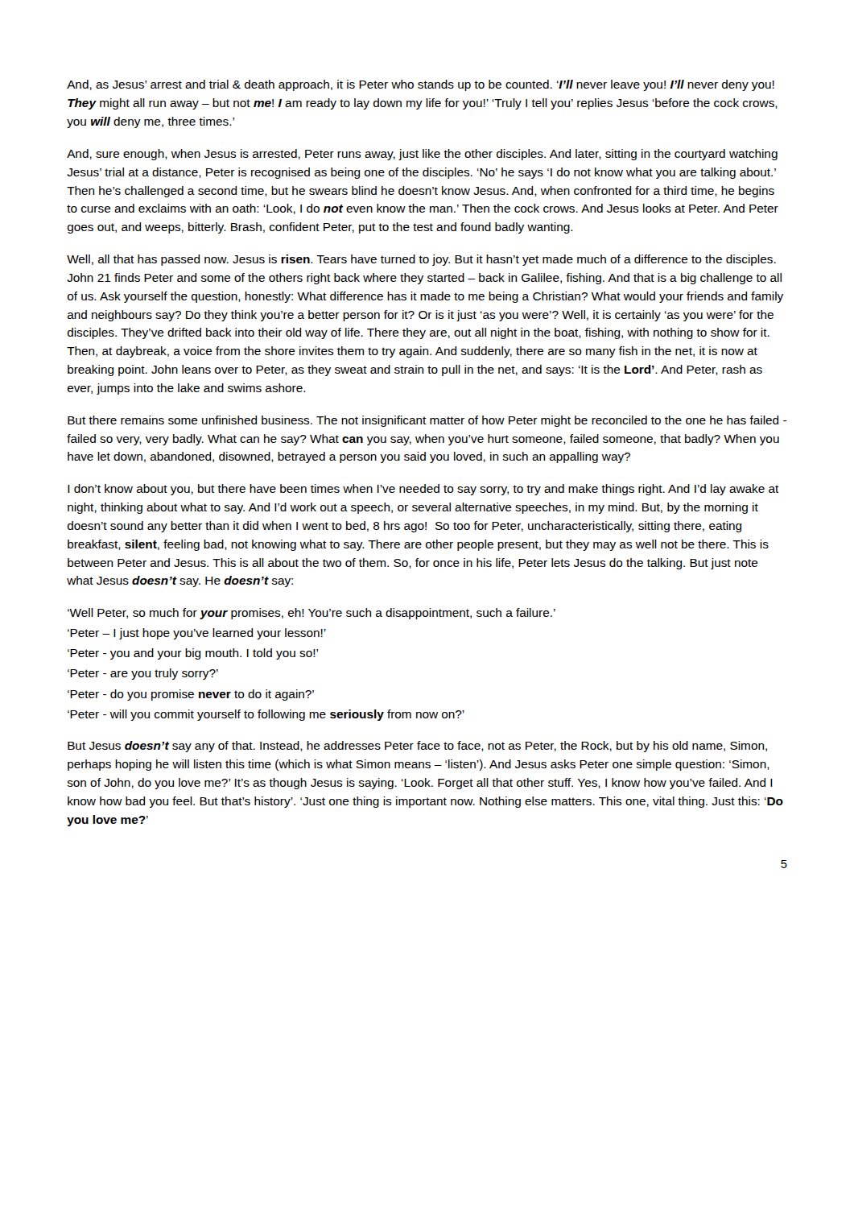And, as Jesus’ arrest and trial & death approach, it is Peter who stands up to be counted. ‘I’ll never leave you! I’ll never deny you! They might all run away – but not me! I am ready to lay down my life for you!’ ‘Truly I tell you’ replies Jesus ‘before the cock crows, you will deny me, three times.’
And, sure enough, when Jesus is arrested, Peter runs away, just like the other disciples. And later, sitting in the courtyard watching Jesus’ trial at a distance, Peter is recognised as being one of the disciples. ‘No’ he says ‘I do not know what you are talking about.’ Then he’s challenged a second time, but he swears blind he doesn’t know Jesus. And, when confronted for a third time, he begins to curse and exclaims with an oath: ‘Look, I do not even know the man.’ Then the cock crows. And Jesus looks at Peter. And Peter goes out, and weeps, bitterly. Brash, confident Peter, put to the test and found badly wanting.
Well, all that has passed now. Jesus is risen. Tears have turned to joy. But it hasn’t yet made much of a difference to the disciples. John 21 finds Peter and some of the others right back where they started – back in Galilee, fishing. And that is a big challenge to all of us. Ask yourself the question, honestly: What difference has it made to me being a Christian? What would your friends and family and neighbours say? Do they think you’re a better person for it? Or is it just ‘as you were’? Well, it is certainly ‘as you were’ for the disciples. They’ve drifted back into their old way of life. There they are, out all night in the boat, fishing, with nothing to show for it. Then, at daybreak, a voice from the shore invites them to try again. And suddenly, there are so many fish in the net, it is now at breaking point. John leans over to Peter, as they sweat and strain to pull in the net, and says: ‘It is the Lord’. And Peter, rash as ever, jumps into the lake and swims ashore.
But there remains some unfinished business. The not insignificant matter of how Peter might be reconciled to the one he has failed - failed so very, very badly. What can he say? What can you say, when you’ve hurt someone, failed someone, that badly? When you have let down, abandoned, disowned, betrayed a person you said you loved, in such an appalling way?
I don’t know about you, but there have been times when I’ve needed to say sorry, to try and make things right. And I’d lay awake at night, thinking about what to say. And I’d work out a speech, or several alternative speeches, in my mind. But, by the morning it doesn’t sound any better than it did when I went to bed, 8 hrs ago! So too for Peter, uncharacteristically, sitting there, eating breakfast, silent, feeling bad, not knowing what to say. There are other people present, but they may as well not be there. This is between Peter and Jesus. This is all about the two of them. So, for once in his life, Peter lets Jesus do the talking. But just note what Jesus doesn’t say. He doesn’t say:
‘Well Peter, so much for your promises, eh! You’re such a disappointment, such a failure.’
‘Peter – I just hope you’ve learned your lesson!’
‘Peter - you and your big mouth. I told you so!’
‘Peter - are you truly sorry?’
‘Peter - do you promise never to do it again?’
‘Peter - will you commit yourself to following me seriously from now on?’
But Jesus doesn’t say any of that. Instead, he addresses Peter face to face, not as Peter, the Rock, but by his old name, Simon, perhaps hoping he will listen this time (which is what Simon means – ‘listen’). And Jesus asks Peter one simple question: ‘Simon, son of John, do you love me?’ It’s as though Jesus is saying. ‘Look. Forget all that other stuff. Yes, I know how you’ve failed. And I know how bad you feel. But that’s history’. ‘Just one thing is important now. Nothing else matters. This one, vital thing. Just this: ‘Do you love me?’
5